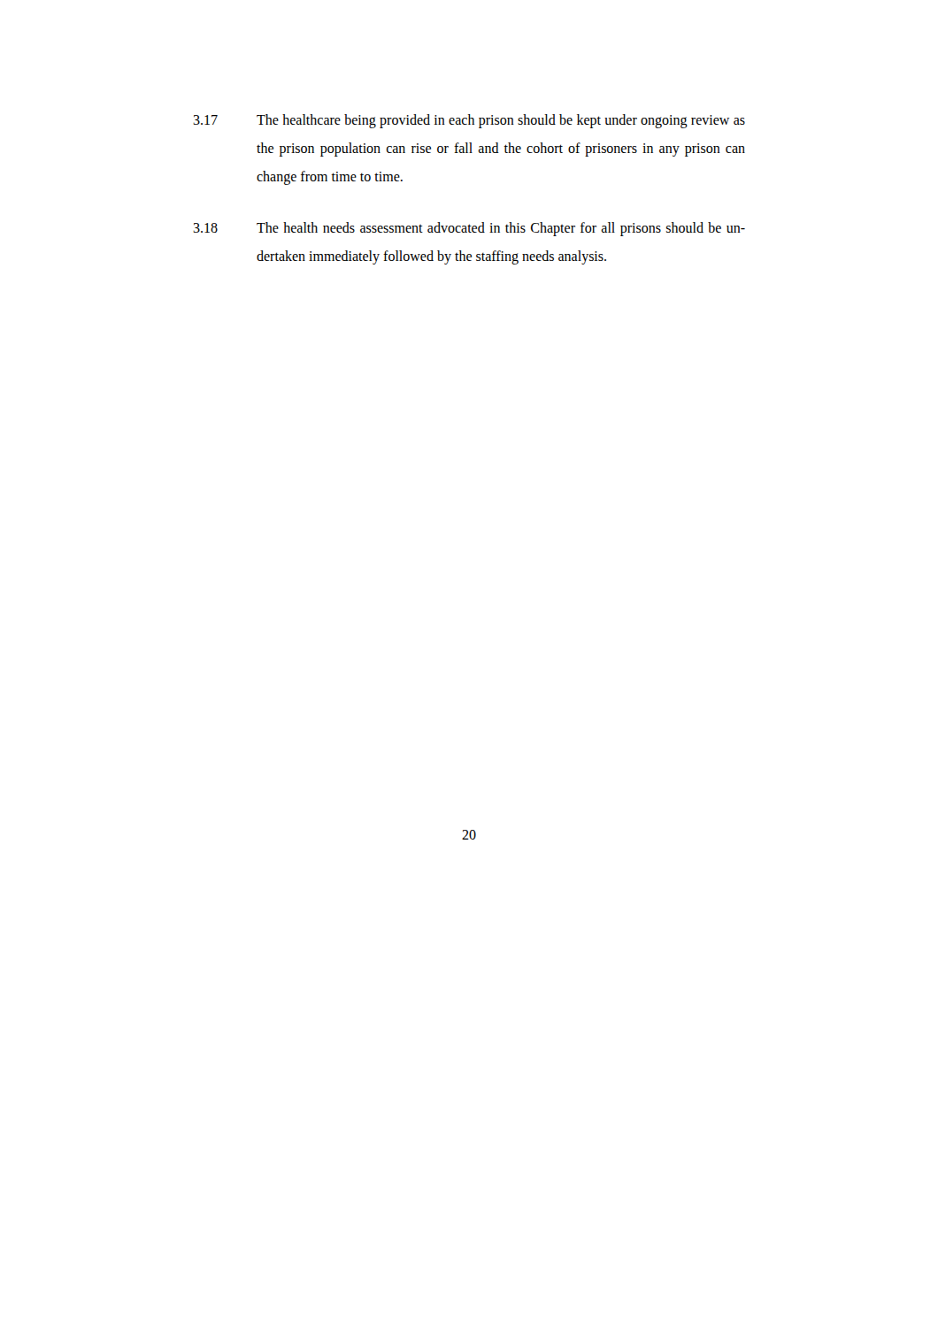3.17
The healthcare being provided in each prison should be kept under ongoing review as the prison population can rise or fall and the cohort of prisoners in any prison can change from time to time.
3.18
The health needs assessment advocated in this Chapter for all prisons should be undertaken immediately followed by the staffing needs analysis.
20